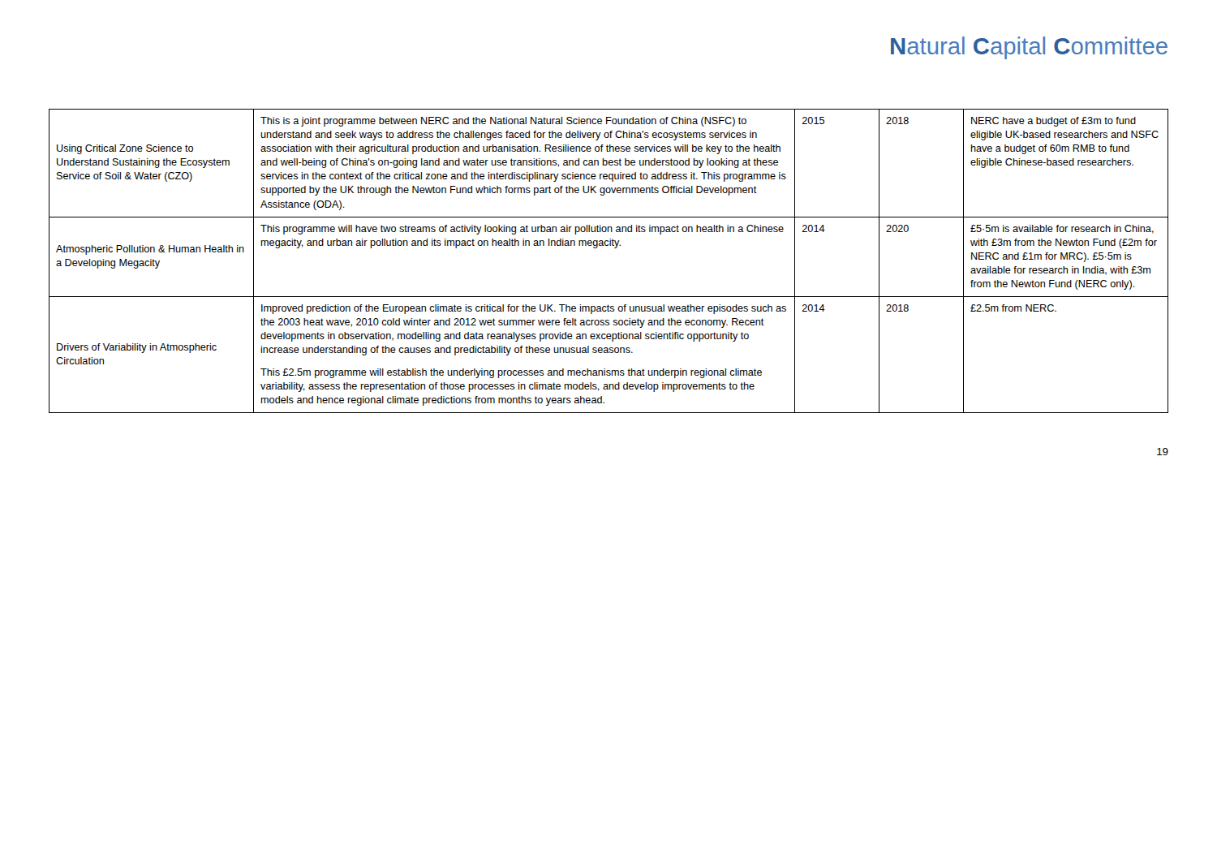Natural Capital Committee
| Using Critical Zone Science to Understand Sustaining the Ecosystem Service of Soil & Water (CZO) | This is a joint programme between NERC and the National Natural Science Foundation of China (NSFC) to understand and seek ways to address the challenges faced for the delivery of China's ecosystems services in association with their agricultural production and urbanisation. Resilience of these services will be key to the health and well-being of China's on-going land and water use transitions, and can best be understood by looking at these services in the context of the critical zone and the interdisciplinary science required to address it. This programme is supported by the UK through the Newton Fund which forms part of the UK governments Official Development Assistance (ODA). | 2015 | 2018 | NERC have a budget of £3m to fund eligible UK-based researchers and NSFC have a budget of 60m RMB to fund eligible Chinese-based researchers. |
| Atmospheric Pollution & Human Health in a Developing Megacity | This programme will have two streams of activity looking at urban air pollution and its impact on health in a Chinese megacity, and urban air pollution and its impact on health in an Indian megacity. | 2014 | 2020 | £5·5m is available for research in China, with £3m from the Newton Fund (£2m for NERC and £1m for MRC). £5·5m is available for research in India, with £3m from the Newton Fund (NERC only). |
| Drivers of Variability in Atmospheric Circulation | Improved prediction of the European climate is critical for the UK. The impacts of unusual weather episodes such as the 2003 heat wave, 2010 cold winter and 2012 wet summer were felt across society and the economy. Recent developments in observation, modelling and data reanalyses provide an exceptional scientific opportunity to increase understanding of the causes and predictability of these unusual seasons. This £2.5m programme will establish the underlying processes and mechanisms that underpin regional climate variability, assess the representation of those processes in climate models, and develop improvements to the models and hence regional climate predictions from months to years ahead. | 2014 | 2018 | £2.5m from NERC. |
19